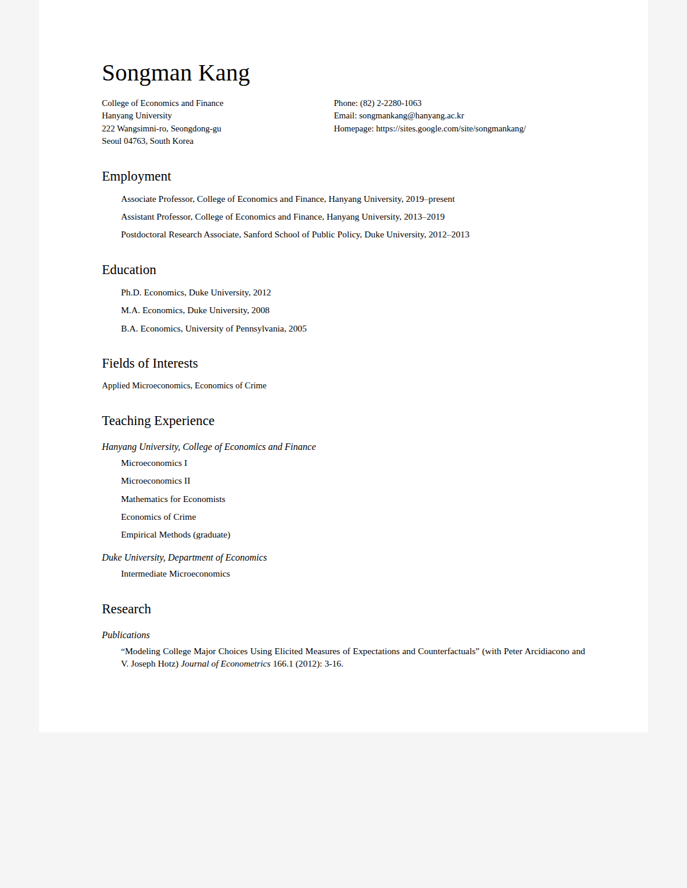Songman Kang
| College of Economics and Finance | Phone: (82) 2-2280-1063 |
| Hanyang University | Email: songmankang@hanyang.ac.kr |
| 222 Wangsimni-ro, Seongdong-gu | Homepage: https://sites.google.com/site/songmankang/ |
| Seoul 04763, South Korea | |
Employment
Associate Professor, College of Economics and Finance, Hanyang University, 2019–present
Assistant Professor, College of Economics and Finance, Hanyang University, 2013–2019
Postdoctoral Research Associate, Sanford School of Public Policy, Duke University, 2012–2013
Education
Ph.D. Economics, Duke University, 2012
M.A. Economics, Duke University, 2008
B.A. Economics, University of Pennsylvania, 2005
Fields of Interests
Applied Microeconomics, Economics of Crime
Teaching Experience
Hanyang University, College of Economics and Finance
Microeconomics I
Microeconomics II
Mathematics for Economists
Economics of Crime
Empirical Methods (graduate)
Duke University, Department of Economics
Intermediate Microeconomics
Research
Publications
“Modeling College Major Choices Using Elicited Measures of Expectations and Counterfactuals” (with Peter Arcidiacono and V. Joseph Hotz) Journal of Econometrics 166.1 (2012): 3-16.